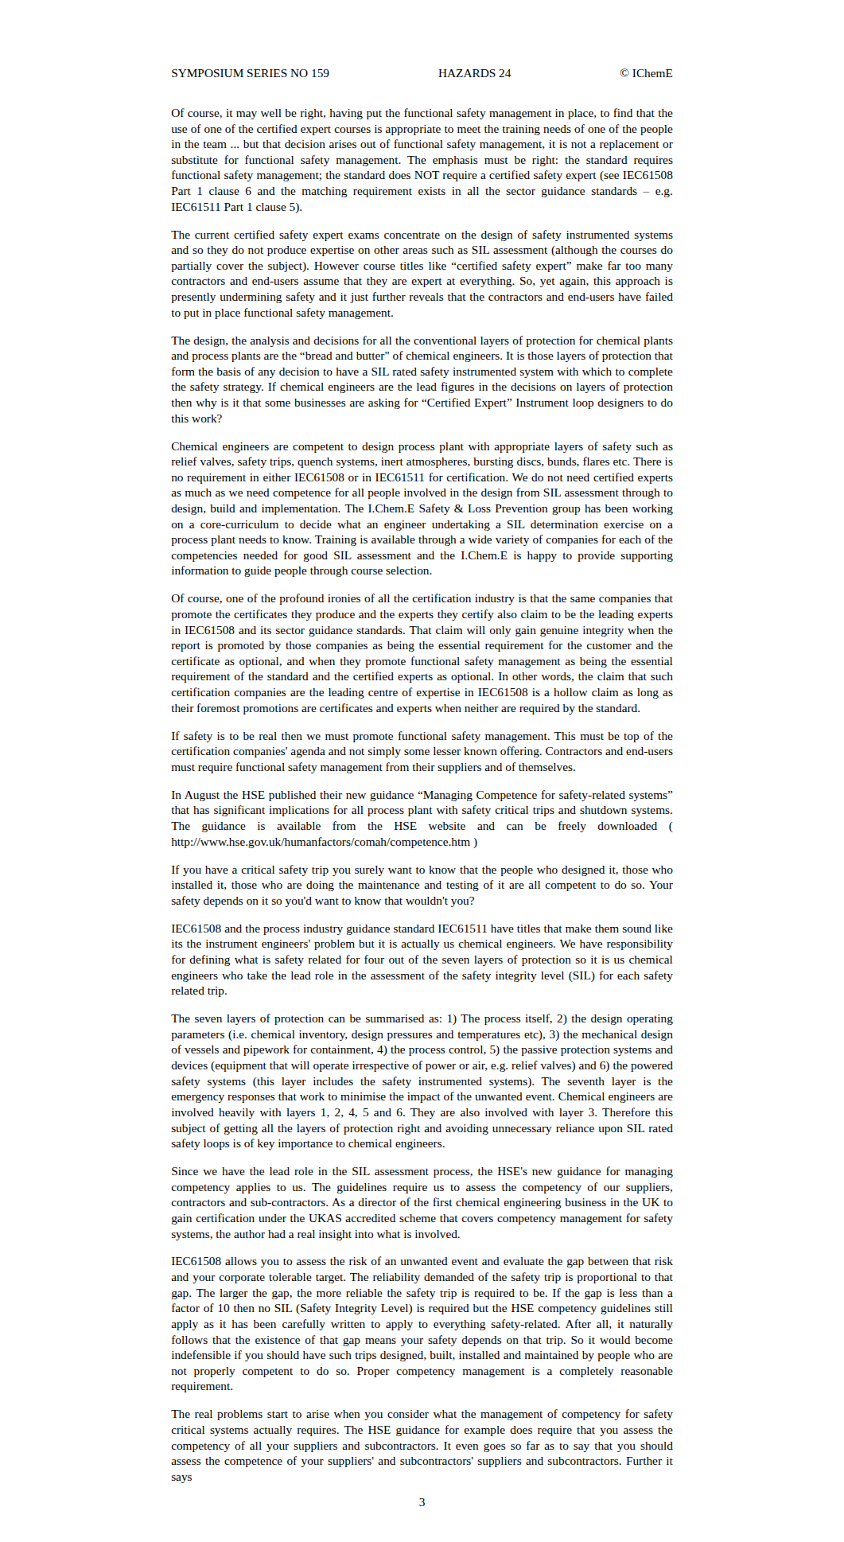SYMPOSIUM SERIES NO 159 HAZARDS 24 © IChemE
Of course, it may well be right, having put the functional safety management in place, to find that the use of one of the certified expert courses is appropriate to meet the training needs of one of the people in the team ... but that decision arises out of functional safety management, it is not a replacement or substitute for functional safety management. The emphasis must be right: the standard requires functional safety management; the standard does NOT require a certified safety expert (see IEC61508 Part 1 clause 6 and the matching requirement exists in all the sector guidance standards – e.g. IEC61511 Part 1 clause 5).
The current certified safety expert exams concentrate on the design of safety instrumented systems and so they do not produce expertise on other areas such as SIL assessment (although the courses do partially cover the subject). However course titles like “certified safety expert” make far too many contractors and end-users assume that they are expert at everything. So, yet again, this approach is presently undermining safety and it just further reveals that the contractors and end-users have failed to put in place functional safety management.
The design, the analysis and decisions for all the conventional layers of protection for chemical plants and process plants are the “bread and butter" of chemical engineers. It is those layers of protection that form the basis of any decision to have a SIL rated safety instrumented system with which to complete the safety strategy. If chemical engineers are the lead figures in the decisions on layers of protection then why is it that some businesses are asking for “Certified Expert” Instrument loop designers to do this work?
Chemical engineers are competent to design process plant with appropriate layers of safety such as relief valves, safety trips, quench systems, inert atmospheres, bursting discs, bunds, flares etc. There is no requirement in either IEC61508 or in IEC61511 for certification. We do not need certified experts as much as we need competence for all people involved in the design from SIL assessment through to design, build and implementation. The I.Chem.E Safety & Loss Prevention group has been working on a core-curriculum to decide what an engineer undertaking a SIL determination exercise on a process plant needs to know. Training is available through a wide variety of companies for each of the competencies needed for good SIL assessment and the I.Chem.E is happy to provide supporting information to guide people through course selection.
Of course, one of the profound ironies of all the certification industry is that the same companies that promote the certificates they produce and the experts they certify also claim to be the leading experts in IEC61508 and its sector guidance standards. That claim will only gain genuine integrity when the report is promoted by those companies as being the essential requirement for the customer and the certificate as optional, and when they promote functional safety management as being the essential requirement of the standard and the certified experts as optional. In other words, the claim that such certification companies are the leading centre of expertise in IEC61508 is a hollow claim as long as their foremost promotions are certificates and experts when neither are required by the standard.
If safety is to be real then we must promote functional safety management. This must be top of the certification companies' agenda and not simply some lesser known offering. Contractors and end-users must require functional safety management from their suppliers and of themselves.
In August the HSE published their new guidance “Managing Competence for safety-related systems” that has significant implications for all process plant with safety critical trips and shutdown systems. The guidance is available from the HSE website and can be freely downloaded ( http://www.hse.gov.uk/humanfactors/comah/competence.htm )
If you have a critical safety trip you surely want to know that the people who designed it, those who installed it, those who are doing the maintenance and testing of it are all competent to do so. Your safety depends on it so you'd want to know that wouldn't you?
IEC61508 and the process industry guidance standard IEC61511 have titles that make them sound like its the instrument engineers' problem but it is actually us chemical engineers. We have responsibility for defining what is safety related for four out of the seven layers of protection so it is us chemical engineers who take the lead role in the assessment of the safety integrity level (SIL) for each safety related trip.
The seven layers of protection can be summarised as: 1) The process itself, 2) the design operating parameters (i.e. chemical inventory, design pressures and temperatures etc), 3) the mechanical design of vessels and pipework for containment, 4) the process control, 5) the passive protection systems and devices (equipment that will operate irrespective of power or air, e.g. relief valves) and 6) the powered safety systems (this layer includes the safety instrumented systems). The seventh layer is the emergency responses that work to minimise the impact of the unwanted event. Chemical engineers are involved heavily with layers 1, 2, 4, 5 and 6. They are also involved with layer 3. Therefore this subject of getting all the layers of protection right and avoiding unnecessary reliance upon SIL rated safety loops is of key importance to chemical engineers.
Since we have the lead role in the SIL assessment process, the HSE's new guidance for managing competency applies to us. The guidelines require us to assess the competency of our suppliers, contractors and sub-contractors. As a director of the first chemical engineering business in the UK to gain certification under the UKAS accredited scheme that covers competency management for safety systems, the author had a real insight into what is involved.
IEC61508 allows you to assess the risk of an unwanted event and evaluate the gap between that risk and your corporate tolerable target. The reliability demanded of the safety trip is proportional to that gap. The larger the gap, the more reliable the safety trip is required to be. If the gap is less than a factor of 10 then no SIL (Safety Integrity Level) is required but the HSE competency guidelines still apply as it has been carefully written to apply to everything safety-related. After all, it naturally follows that the existence of that gap means your safety depends on that trip. So it would become indefensible if you should have such trips designed, built, installed and maintained by people who are not properly competent to do so. Proper competency management is a completely reasonable requirement.
The real problems start to arise when you consider what the management of competency for safety critical systems actually requires. The HSE guidance for example does require that you assess the competency of all your suppliers and subcontractors. It even goes so far as to say that you should assess the competence of your suppliers' and subcontractors' suppliers and subcontractors. Further it says
3